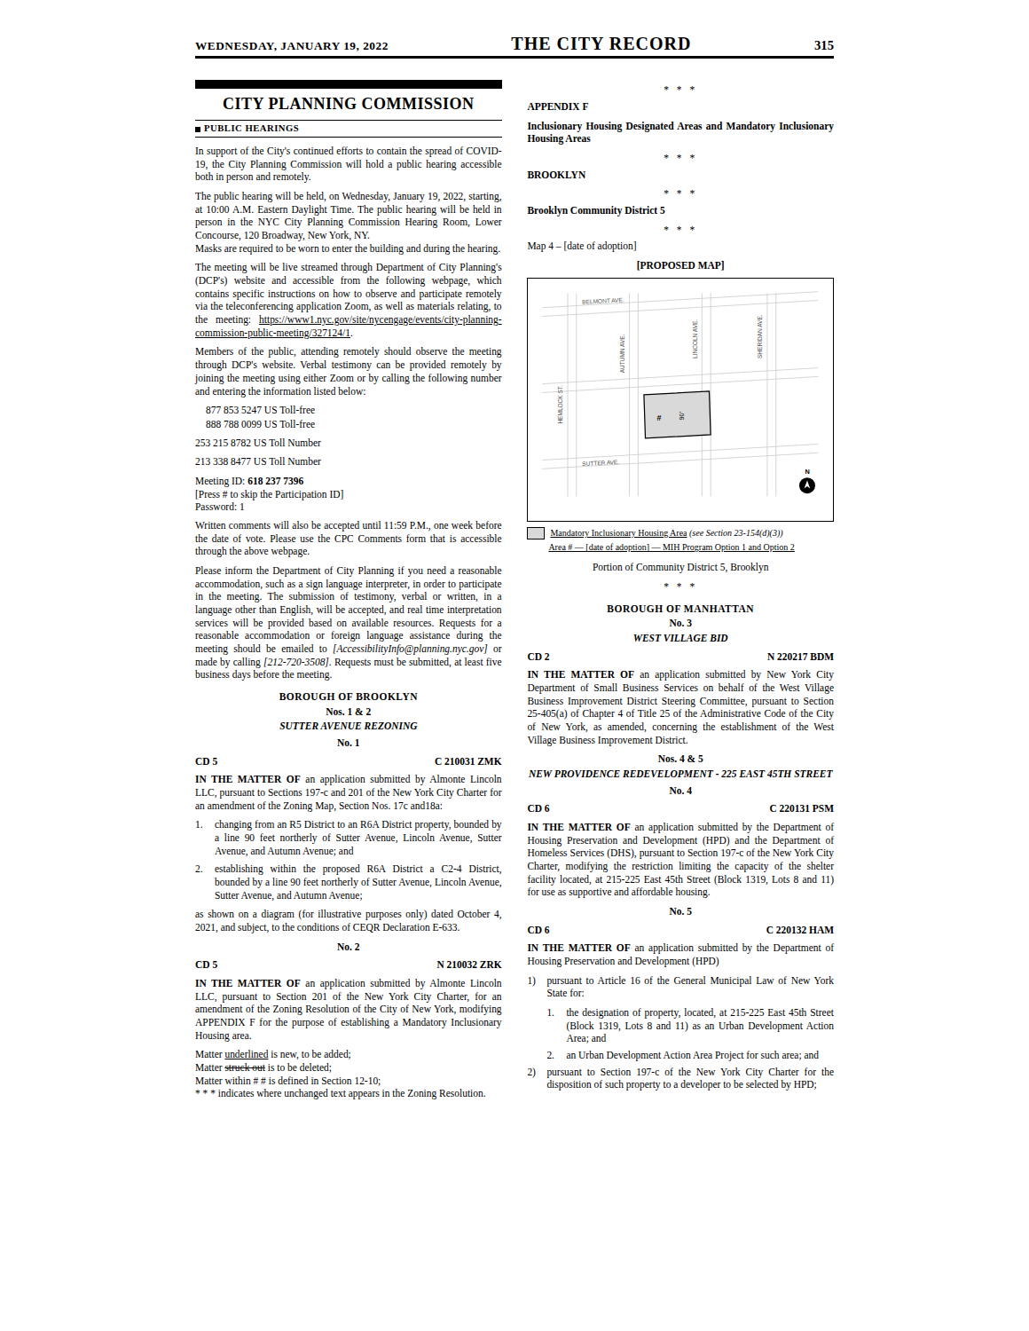WEDNESDAY, JANUARY 19, 2022
THE CITY RECORD
315
CITY PLANNING COMMISSION
PUBLIC HEARINGS
In support of the City's continued efforts to contain the spread of COVID-19, the City Planning Commission will hold a public hearing accessible both in person and remotely.
The public hearing will be held, on Wednesday, January 19, 2022, starting, at 10:00 A.M. Eastern Daylight Time. The public hearing will be held in person in the NYC City Planning Commission Hearing Room, Lower Concourse, 120 Broadway, New York, NY.
Masks are required to be worn to enter the building and during the hearing.
The meeting will be live streamed through Department of City Planning's (DCP's) website and accessible from the following webpage, which contains specific instructions on how to observe and participate remotely via the teleconferencing application Zoom, as well as materials relating, to the meeting: https://www1.nyc.gov/site/nycengage/events/city-planning-commission-public-meeting/327124/1.
Members of the public, attending remotely should observe the meeting through DCP's website. Verbal testimony can be provided remotely by joining the meeting using either Zoom or by calling the following number and entering the information listed below:
877 853 5247 US Toll-free
888 788 0099 US Toll-free
253 215 8782 US Toll Number
213 338 8477 US Toll Number
Meeting ID: 618 237 7396
[Press # to skip the Participation ID]
Password: 1
Written comments will also be accepted until 11:59 P.M., one week before the date of vote. Please use the CPC Comments form that is accessible through the above webpage.
Please inform the Department of City Planning if you need a reasonable accommodation, such as a sign language interpreter, in order to participate in the meeting. The submission of testimony, verbal or written, in a language other than English, will be accepted, and real time interpretation services will be provided based on available resources. Requests for a reasonable accommodation or foreign language assistance during the meeting should be emailed to [AccessibilityInfo@planning.nyc.gov] or made by calling [212-720-3508]. Requests must be submitted, at least five business days before the meeting.
BOROUGH OF BROOKLYN
Nos. 1 & 2
SUTTER AVENUE REZONING
No. 1
CD 5 C 210031 ZMK
IN THE MATTER OF an application submitted by Almonte Lincoln LLC, pursuant to Sections 197-c and 201 of the New York City Charter for an amendment of the Zoning Map, Section Nos. 17c and18a:
1. changing from an R5 District to an R6A District property, bounded by a line 90 feet northerly of Sutter Avenue, Lincoln Avenue, Sutter Avenue, and Autumn Avenue; and
2. establishing within the proposed R6A District a C2-4 District, bounded by a line 90 feet northerly of Sutter Avenue, Lincoln Avenue, Sutter Avenue, and Autumn Avenue;
as shown on a diagram (for illustrative purposes only) dated October 4, 2021, and subject, to the conditions of CEQR Declaration E-633.
No. 2
CD 5 N 210032 ZRK
IN THE MATTER OF an application submitted by Almonte Lincoln LLC, pursuant to Section 201 of the New York City Charter, for an amendment of the Zoning Resolution of the City of New York, modifying APPENDIX F for the purpose of establishing a Mandatory Inclusionary Housing area.
Matter underlined is new, to be added;
Matter struck out is to be deleted;
Matter within # # is defined in Section 12-10;
* * * indicates where unchanged text appears in the Zoning Resolution.
* * *
APPENDIX F
Inclusionary Housing Designated Areas and Mandatory Inclusionary Housing Areas
* * *
BROOKLYN
* * *
Brooklyn Community District 5
* * *
Map 4 – [date of adoption]
[PROPOSED MAP]
BELMONT AVE. SUTTER AVE. HEMLOCK ST. AUTUMN AVE. LINCOLN AVE. SHERIDAN AVE. # 90' N
Mandatory Inclusionary Housing Area (see Section 23-154(d)(3))
Area # — [date of adoption] — MIH Program Option 1 and Option 2
Portion of Community District 5, Brooklyn
* * *
BOROUGH OF MANHATTAN
No. 3
WEST VILLAGE BID
CD 2 N 220217 BDM
IN THE MATTER OF an application submitted by New York City Department of Small Business Services on behalf of the West Village Business Improvement District Steering Committee, pursuant to Section 25-405(a) of Chapter 4 of Title 25 of the Administrative Code of the City of New York, as amended, concerning the establishment of the West Village Business Improvement District.
Nos. 4 & 5
NEW PROVIDENCE REDEVELOPMENT - 225 EAST 45TH STREET
No. 4
CD 6 C 220131 PSM
IN THE MATTER OF an application submitted by the Department of Housing Preservation and Development (HPD) and the Department of Homeless Services (DHS), pursuant to Section 197-c of the New York City Charter, modifying the restriction limiting the capacity of the shelter facility located, at 215-225 East 45th Street (Block 1319, Lots 8 and 11) for use as supportive and affordable housing.
No. 5
CD 6 C 220132 HAM
IN THE MATTER OF an application submitted by the Department of Housing Preservation and Development (HPD)
1) pursuant to Article 16 of the General Municipal Law of New York State for:
1. the designation of property, located, at 215-225 East 45th Street (Block 1319, Lots 8 and 11) as an Urban Development Action Area; and
2. an Urban Development Action Area Project for such area; and
2) pursuant to Section 197-c of the New York City Charter for the disposition of such property to a developer to be selected by HPD;